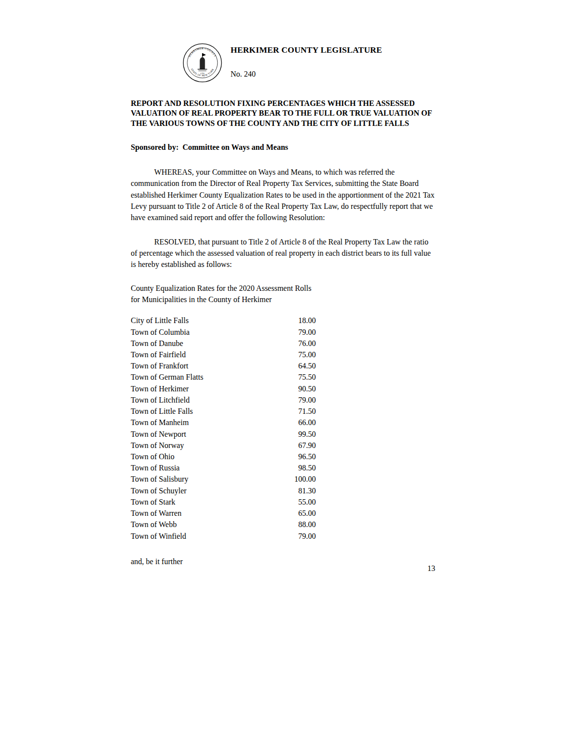HERKIMER COUNTY STATE OF NEW YORK 1791
HERKIMER COUNTY LEGISLATURE
No. 240
Report and Resolution Fixing Percentages Which the Assessed Valuation of Real Property Bear to the Full or True Valuation of the Various Towns of the County and the City of Little Falls
Sponsored by: Committee on Ways and Means
WHEREAS, your Committee on Ways and Means, to which was referred the communication from the Director of Real Property Tax Services, submitting the State Board established Herkimer County Equalization Rates to be used in the apportionment of the 2021 Tax Levy pursuant to Title 2 of Article 8 of the Real Property Tax Law, do respectfully report that we have examined said report and offer the following Resolution:
RESOLVED, that pursuant to Title 2 of Article 8 of the Real Property Tax Law the ratio of percentage which the assessed valuation of real property in each district bears to its full value is hereby established as follows:
County Equalization Rates for the 2020 Assessment Rolls
for Municipalities in the County of Herkimer
| City of Little Falls | 18.00 |
| Town of Columbia | 79.00 |
| Town of Danube | 76.00 |
| Town of Fairfield | 75.00 |
| Town of Frankfort | 64.50 |
| Town of German Flatts | 75.50 |
| Town of Herkimer | 90.50 |
| Town of Litchfield | 79.00 |
| Town of Little Falls | 71.50 |
| Town of Manheim | 66.00 |
| Town of Newport | 99.50 |
| Town of Norway | 67.90 |
| Town of Ohio | 96.50 |
| Town of Russia | 98.50 |
| Town of Salisbury | 100.00 |
| Town of Schuyler | 81.30 |
| Town of Stark | 55.00 |
| Town of Warren | 65.00 |
| Town of Webb | 88.00 |
| Town of Winfield | 79.00 |
and, be it further
13